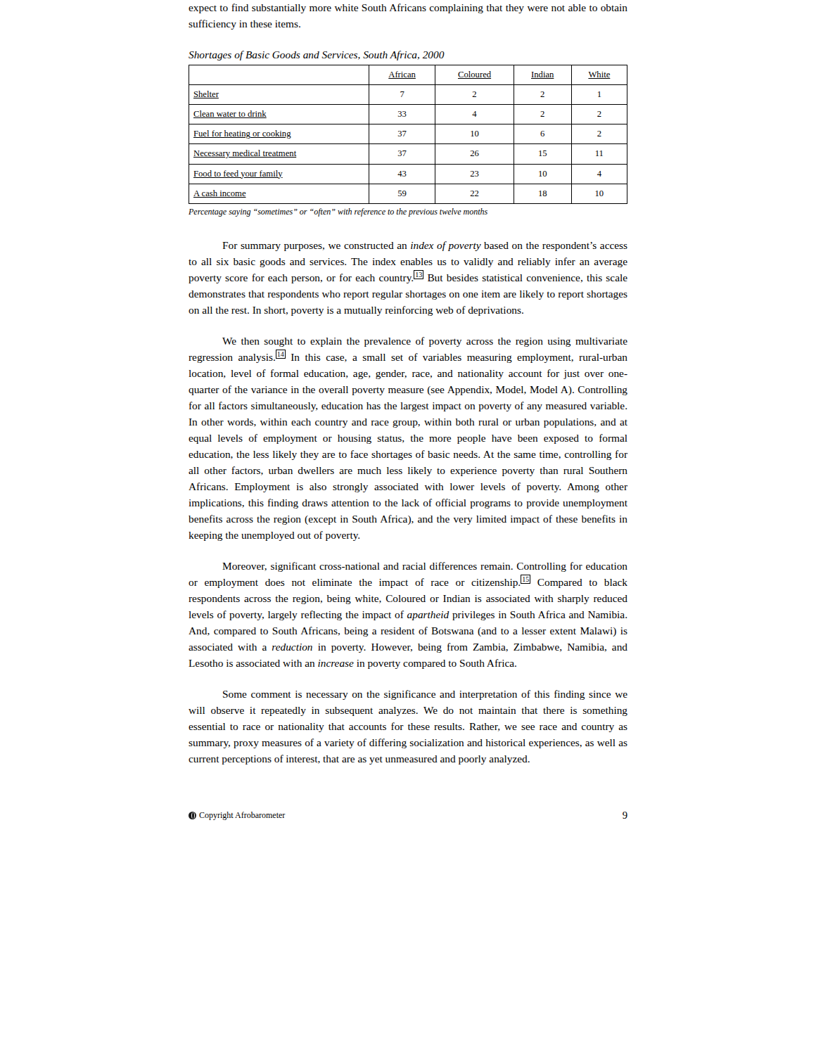expect to find substantially more white South Africans complaining that they were not able to obtain sufficiency in these items.
Shortages of Basic Goods and Services, South Africa, 2000
| | African | Coloured | Indian | White |
| --- | --- | --- | --- | --- |
| Shelter | 7 | 2 | 2 | 1 |
| Clean water to drink | 33 | 4 | 2 | 2 |
| Fuel for heating or cooking | 37 | 10 | 6 | 2 |
| Necessary medical treatment | 37 | 26 | 15 | 11 |
| Food to feed your family | 43 | 23 | 10 | 4 |
| A cash income | 59 | 22 | 18 | 10 |
Percentage saying “sometimes” or “often” with reference to the previous twelve months
For summary purposes, we constructed an index of poverty based on the respondent’s access to all six basic goods and services. The index enables us to validly and reliably infer an average poverty score for each person, or for each country.13 But besides statistical convenience, this scale demonstrates that respondents who report regular shortages on one item are likely to report shortages on all the rest. In short, poverty is a mutually reinforcing web of deprivations.
We then sought to explain the prevalence of poverty across the region using multivariate regression analysis.14 In this case, a small set of variables measuring employment, rural-urban location, level of formal education, age, gender, race, and nationality account for just over one-quarter of the variance in the overall poverty measure (see Appendix, Model, Model A). Controlling for all factors simultaneously, education has the largest impact on poverty of any measured variable. In other words, within each country and race group, within both rural or urban populations, and at equal levels of employment or housing status, the more people have been exposed to formal education, the less likely they are to face shortages of basic needs. At the same time, controlling for all other factors, urban dwellers are much less likely to experience poverty than rural Southern Africans. Employment is also strongly associated with lower levels of poverty. Among other implications, this finding draws attention to the lack of official programs to provide unemployment benefits across the region (except in South Africa), and the very limited impact of these benefits in keeping the unemployed out of poverty.
Moreover, significant cross-national and racial differences remain. Controlling for education or employment does not eliminate the impact of race or citizenship.15 Compared to black respondents across the region, being white, Coloured or Indian is associated with sharply reduced levels of poverty, largely reflecting the impact of apartheid privileges in South Africa and Namibia. And, compared to South Africans, being a resident of Botswana (and to a lesser extent Malawi) is associated with a reduction in poverty. However, being from Zambia, Zimbabwe, Namibia, and Lesotho is associated with an increase in poverty compared to South Africa.
Some comment is necessary on the significance and interpretation of this finding since we will observe it repeatedly in subsequent analyzes. We do not maintain that there is something essential to race or nationality that accounts for these results. Rather, we see race and country as summary, proxy measures of a variety of differing socialization and historical experiences, as well as current perceptions of interest, that are as yet unmeasured and poorly analyzed.
Copyright Afrobarometer 9